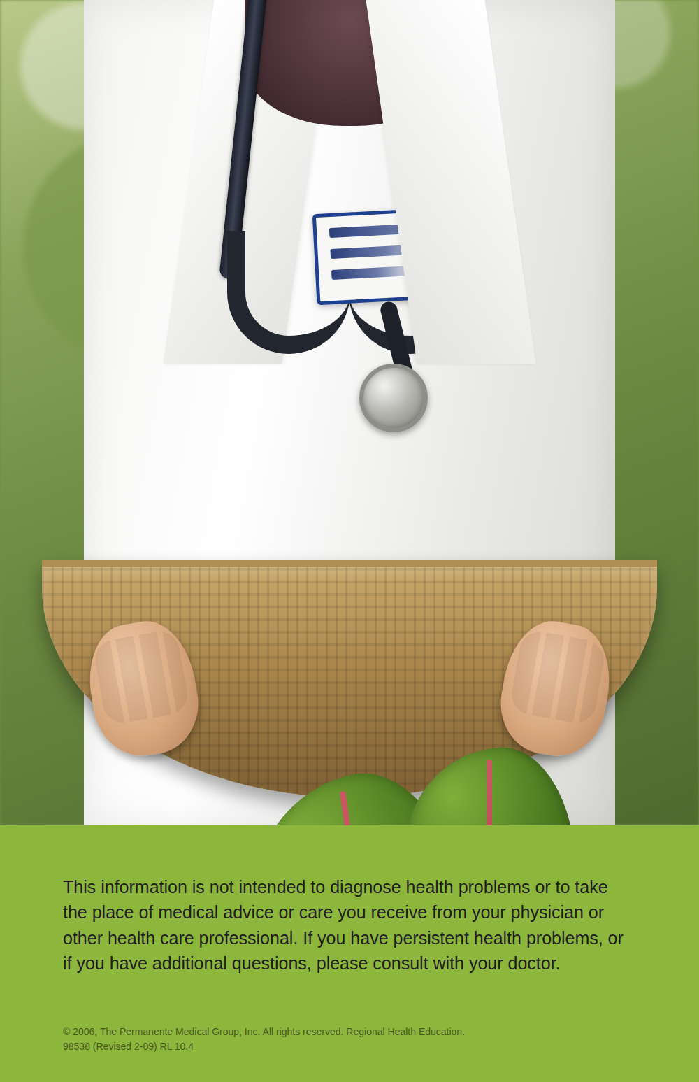M.D.
This information is not intended to diagnose health problems or to take the place of medical advice or care you receive from your physician or other health care professional. If you have persistent health problems, or if you have additional questions, please consult with your doctor.
© 2006, The Permanente Medical Group, Inc. All rights reserved. Regional Health Education.
98538 (Revised 2-09) RL 10.4